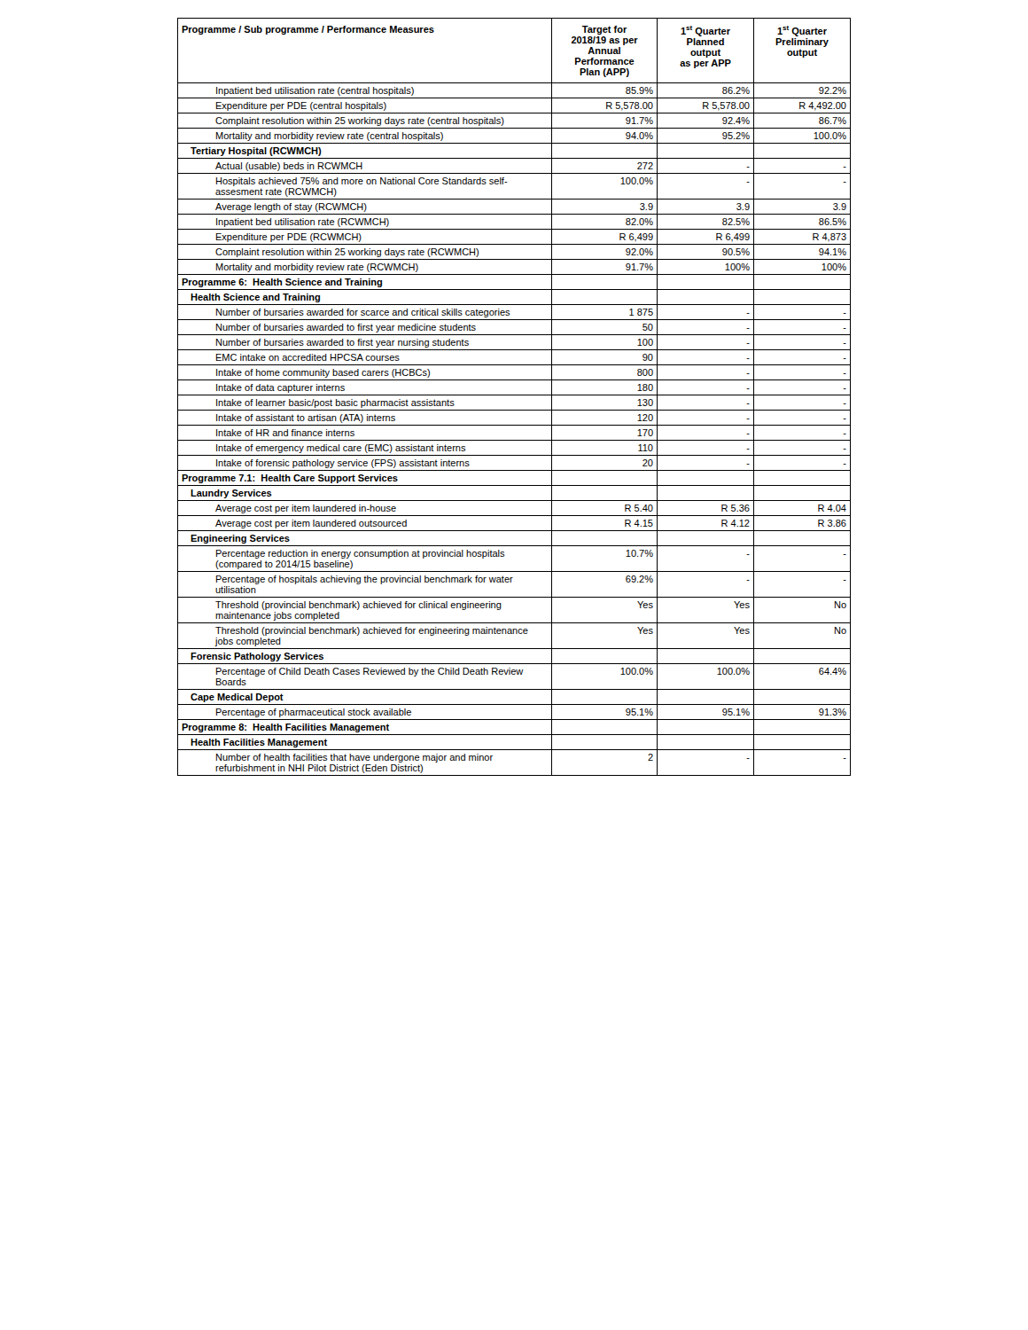| Programme / Sub programme / Performance Measures | Target for 2018/19 as per Annual Performance Plan (APP) | 1 st Quarter Planned output as per APP | 1 st Quarter Preliminary output |
| --- | --- | --- | --- |
| Inpatient bed utilisation rate (central hospitals) | 85.9% | 86.2% | 92.2% |
| Expenditure per PDE (central hospitals) | R 5,578.00 | R 5,578.00 | R 4,492.00 |
| Complaint resolution within 25 working days rate (central hospitals) | 91.7% | 92.4% | 86.7% |
| Mortality and morbidity review rate (central hospitals) | 94.0% | 95.2% | 100.0% |
| Tertiary Hospital (RCWMCH) | | | |
| Actual (usable) beds in RCWMCH | 272 | - | - |
| Hospitals achieved 75% and more on National Core Standards self-assesment rate (RCWMCH) | 100.0% | - | - |
| Average length of stay (RCWMCH) | 3.9 | 3.9 | 3.9 |
| Inpatient bed utilisation rate (RCWMCH) | 82.0% | 82.5% | 86.5% |
| Expenditure per PDE (RCWMCH) | R 6,499 | R 6,499 | R 4,873 |
| Complaint resolution within 25 working days rate (RCWMCH) | 92.0% | 90.5% | 94.1% |
| Mortality and morbidity review rate (RCWMCH) | 91.7% | 100% | 100% |
| Programme 6: Health Science and Training | | | |
| Health Science and Training | | | |
| Number of bursaries awarded for scarce and critical skills categories | 1 875 | - | - |
| Number of bursaries awarded to first year medicine students | 50 | - | - |
| Number of bursaries awarded to first year nursing students | 100 | - | - |
| EMC intake on accredited HPCSA courses | 90 | - | - |
| Intake of home community based carers (HCBCs) | 800 | - | - |
| Intake of data capturer interns | 180 | - | - |
| Intake of learner basic/post basic pharmacist assistants | 130 | - | - |
| Intake of assistant to artisan (ATA) interns | 120 | - | - |
| Intake of HR and finance interns | 170 | - | - |
| Intake of emergency medical care (EMC) assistant interns | 110 | - | - |
| Intake of forensic pathology service (FPS) assistant interns | 20 | - | - |
| Programme 7.1: Health Care Support Services | | | |
| Laundry Services | | | |
| Average cost per item laundered in-house | R 5.40 | R 5.36 | R 4.04 |
| Average cost per item laundered outsourced | R 4.15 | R 4.12 | R 3.86 |
| Engineering Services | | | |
| Percentage reduction in energy consumption at provincial hospitals (compared to 2014/15 baseline) | 10.7% | - | - |
| Percentage of hospitals achieving the provincial benchmark for water utilisation | 69.2% | - | - |
| Threshold (provincial benchmark) achieved for clinical engineering maintenance jobs completed | Yes | Yes | No |
| Threshold (provincial benchmark) achieved for engineering maintenance jobs completed | Yes | Yes | No |
| Forensic Pathology Services | | | |
| Percentage of Child Death Cases Reviewed by the Child Death Review Boards | 100.0% | 100.0% | 64.4% |
| Cape Medical Depot | | | |
| Percentage of pharmaceutical stock available | 95.1% | 95.1% | 91.3% |
| Programme 8: Health Facilities Management | | | |
| Health Facilities Management | | | |
| Number of health facilities that have undergone major and minor refurbishment in NHI Pilot District (Eden District) | 2 | - | - |